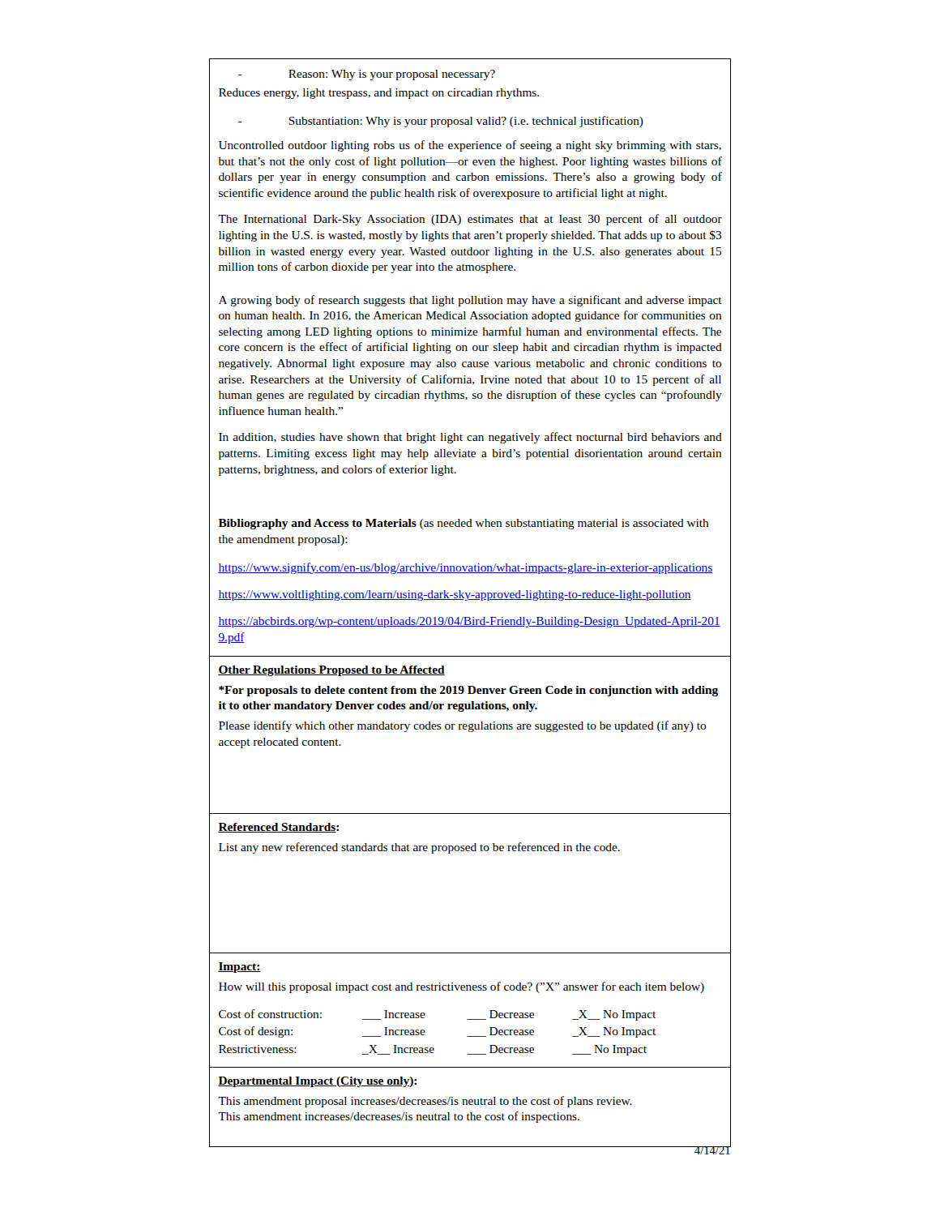-Reason: Why is your proposal necessary?
Reduces energy, light trespass, and impact on circadian rhythms.
-Substantiation: Why is your proposal valid? (i.e. technical justification)
Uncontrolled outdoor lighting robs us of the experience of seeing a night sky brimming with stars, but that’s not the only cost of light pollution—or even the highest. Poor lighting wastes billions of dollars per year in energy consumption and carbon emissions. There’s also a growing body of scientific evidence around the public health risk of overexposure to artificial light at night.
The International Dark-Sky Association (IDA) estimates that at least 30 percent of all outdoor lighting in the U.S. is wasted, mostly by lights that aren’t properly shielded. That adds up to about $3 billion in wasted energy every year. Wasted outdoor lighting in the U.S. also generates about 15 million tons of carbon dioxide per year into the atmosphere.
A growing body of research suggests that light pollution may have a significant and adverse impact on human health. In 2016, the American Medical Association adopted guidance for communities on selecting among LED lighting options to minimize harmful human and environmental effects. The core concern is the effect of artificial lighting on our sleep habit and circadian rhythm is impacted negatively. Abnormal light exposure may also cause various metabolic and chronic conditions to arise. Researchers at the University of California, Irvine noted that about 10 to 15 percent of all human genes are regulated by circadian rhythms, so the disruption of these cycles can “profoundly influence human health.”
In addition, studies have shown that bright light can negatively affect nocturnal bird behaviors and patterns. Limiting excess light may help alleviate a bird’s potential disorientation around certain patterns, brightness, and colors of exterior light.
Bibliography and Access to Materials (as needed when substantiating material is associated with the amendment proposal):
https://www.signify.com/en-us/blog/archive/innovation/what-impacts-glare-in-exterior-applications
https://www.voltlighting.com/learn/using-dark-sky-approved-lighting-to-reduce-light-pollution
https://abcbirds.org/wp-content/uploads/2019/04/Bird-Friendly-Building-Design_Updated-April-2019.pdf
Other Regulations Proposed to be Affected
*For proposals to delete content from the 2019 Denver Green Code in conjunction with adding it to other mandatory Denver codes and/or regulations, only.
Please identify which other mandatory codes or regulations are suggested to be updated (if any) to accept relocated content.
Referenced Standards:
List any new referenced standards that are proposed to be referenced in the code.
Impact:
How will this proposal impact cost and restrictiveness of code? (”X” answer for each item below)
| Cost of construction: | ___ Increase | ___ Decrease | _X__ No Impact |
| Cost of design: | ___ Increase | ___ Decrease | _X__ No Impact |
| Restrictiveness: | _X__ Increase | ___ Decrease | ___ No Impact |
Departmental Impact (City use only):
This amendment proposal increases/decreases/is neutral to the cost of plans review.
This amendment increases/decreases/is neutral to the cost of inspections.
4/14/21